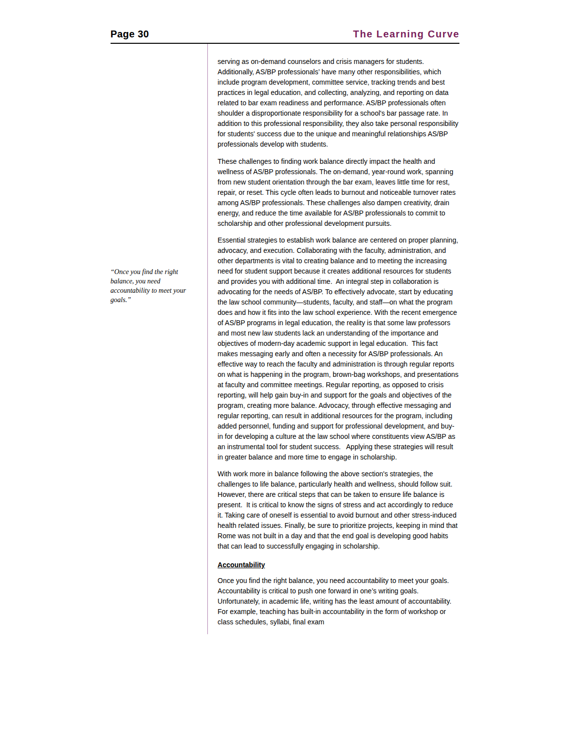Page 30
The Learning Curve
“Once you find the right balance, you need accountability to meet your goals.”
serving as on-demand counselors and crisis managers for students. Additionally, AS/BP professionals’ have many other responsibilities, which include program development, committee service, tracking trends and best practices in legal education, and collecting, analyzing, and reporting on data related to bar exam readiness and performance. AS/BP professionals often shoulder a disproportionate responsibility for a school's bar passage rate. In addition to this professional responsibility, they also take personal responsibility for students' success due to the unique and meaningful relationships AS/BP professionals develop with students.
These challenges to finding work balance directly impact the health and wellness of AS/BP professionals. The on-demand, year-round work, spanning from new student orientation through the bar exam, leaves little time for rest, repair, or reset. This cycle often leads to burnout and noticeable turnover rates among AS/BP professionals. These challenges also dampen creativity, drain energy, and reduce the time available for AS/BP professionals to commit to scholarship and other professional development pursuits.
Essential strategies to establish work balance are centered on proper planning, advocacy, and execution. Collaborating with the faculty, administration, and other departments is vital to creating balance and to meeting the increasing need for student support because it creates additional resources for students and provides you with additional time. An integral step in collaboration is advocating for the needs of AS/BP. To effectively advocate, start by educating the law school community—students, faculty, and staff—on what the program does and how it fits into the law school experience. With the recent emergence of AS/BP programs in legal education, the reality is that some law professors and most new law students lack an understanding of the importance and objectives of modern-day academic support in legal education. This fact makes messaging early and often a necessity for AS/BP professionals. An effective way to reach the faculty and administration is through regular reports on what is happening in the program, brown-bag workshops, and presentations at faculty and committee meetings. Regular reporting, as opposed to crisis reporting, will help gain buy-in and support for the goals and objectives of the program, creating more balance. Advocacy, through effective messaging and regular reporting, can result in additional resources for the program, including added personnel, funding and support for professional development, and buy-in for developing a culture at the law school where constituents view AS/BP as an instrumental tool for student success. Applying these strategies will result in greater balance and more time to engage in scholarship.
With work more in balance following the above section's strategies, the challenges to life balance, particularly health and wellness, should follow suit. However, there are critical steps that can be taken to ensure life balance is present. It is critical to know the signs of stress and act accordingly to reduce it. Taking care of oneself is essential to avoid burnout and other stress-induced health related issues. Finally, be sure to prioritize projects, keeping in mind that Rome was not built in a day and that the end goal is developing good habits that can lead to successfully engaging in scholarship.
Accountability
Once you find the right balance, you need accountability to meet your goals. Accountability is critical to push one forward in one’s writing goals. Unfortunately, in academic life, writing has the least amount of accountability. For example, teaching has built-in accountability in the form of workshop or class schedules, syllabi, final exam